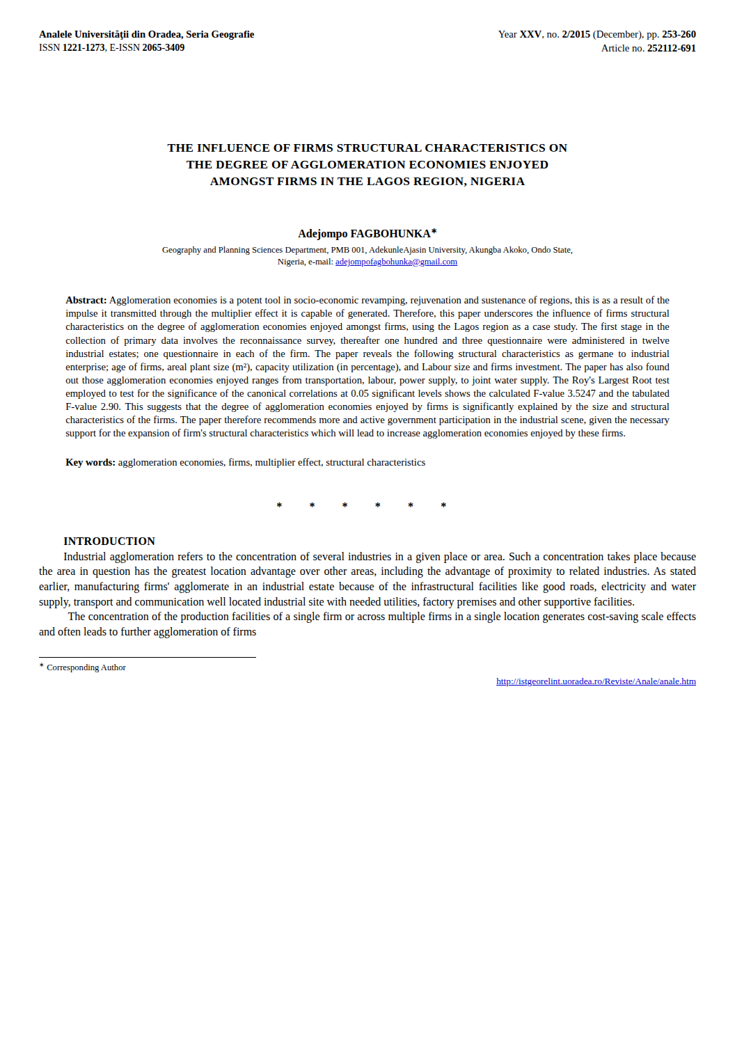Analele Universităţii din Oradea, Seria Geografie
ISSN 1221-1273, E-ISSN 2065-3409
Year XXV, no. 2/2015 (December), pp. 253-260
Article no. 252112-691
THE INFLUENCE OF FIRMS STRUCTURAL CHARACTERISTICS ON
THE DEGREE OF AGGLOMERATION ECONOMIES ENJOYED
AMONGST FIRMS IN THE LAGOS REGION, NIGERIA
Adejompo FAGBOHUNKA∗
Geography and Planning Sciences Department, PMB 001, AdekunleAjasin University, Akungba Akoko, Ondo State,
Nigeria, e-mail: adejompofagbohunka@gmail.com
Abstract: Agglomeration economies is a potent tool in socio-economic revamping, rejuvenation and sustenance of regions, this is as a result of the impulse it transmitted through the multiplier effect it is capable of generated. Therefore, this paper underscores the influence of firms structural characteristics on the degree of agglomeration economies enjoyed amongst firms, using the Lagos region as a case study. The first stage in the collection of primary data involves the reconnaissance survey, thereafter one hundred and three questionnaire were administered in twelve industrial estates; one questionnaire in each of the firm. The paper reveals the following structural characteristics as germane to industrial enterprise; age of firms, areal plant size (m²), capacity utilization (in percentage), and Labour size and firms investment. The paper has also found out those agglomeration economies enjoyed ranges from transportation, labour, power supply, to joint water supply. The Roy's Largest Root test employed to test for the significance of the canonical correlations at 0.05 significant levels shows the calculated F-value 3.5247 and the tabulated F-value 2.90. This suggests that the degree of agglomeration economies enjoyed by firms is significantly explained by the size and structural characteristics of the firms. The paper therefore recommends more and active government participation in the industrial scene, given the necessary support for the expansion of firm's structural characteristics which will lead to increase agglomeration economies enjoyed by these firms.
Key words: agglomeration economies, firms, multiplier effect, structural characteristics
* * * * * *
INTRODUCTION
Industrial agglomeration refers to the concentration of several industries in a given place or area. Such a concentration takes place because the area in question has the greatest location advantage over other areas, including the advantage of proximity to related industries. As stated earlier, manufacturing firms' agglomerate in an industrial estate because of the infrastructural facilities like good roads, electricity and water supply, transport and communication well located industrial site with needed utilities, factory premises and other supportive facilities.
The concentration of the production facilities of a single firm or across multiple firms in a single location generates cost-saving scale effects and often leads to further agglomeration of firms
∗ Corresponding Author
http://istgeorelint.uoradea.ro/Reviste/Anale/anale.htm